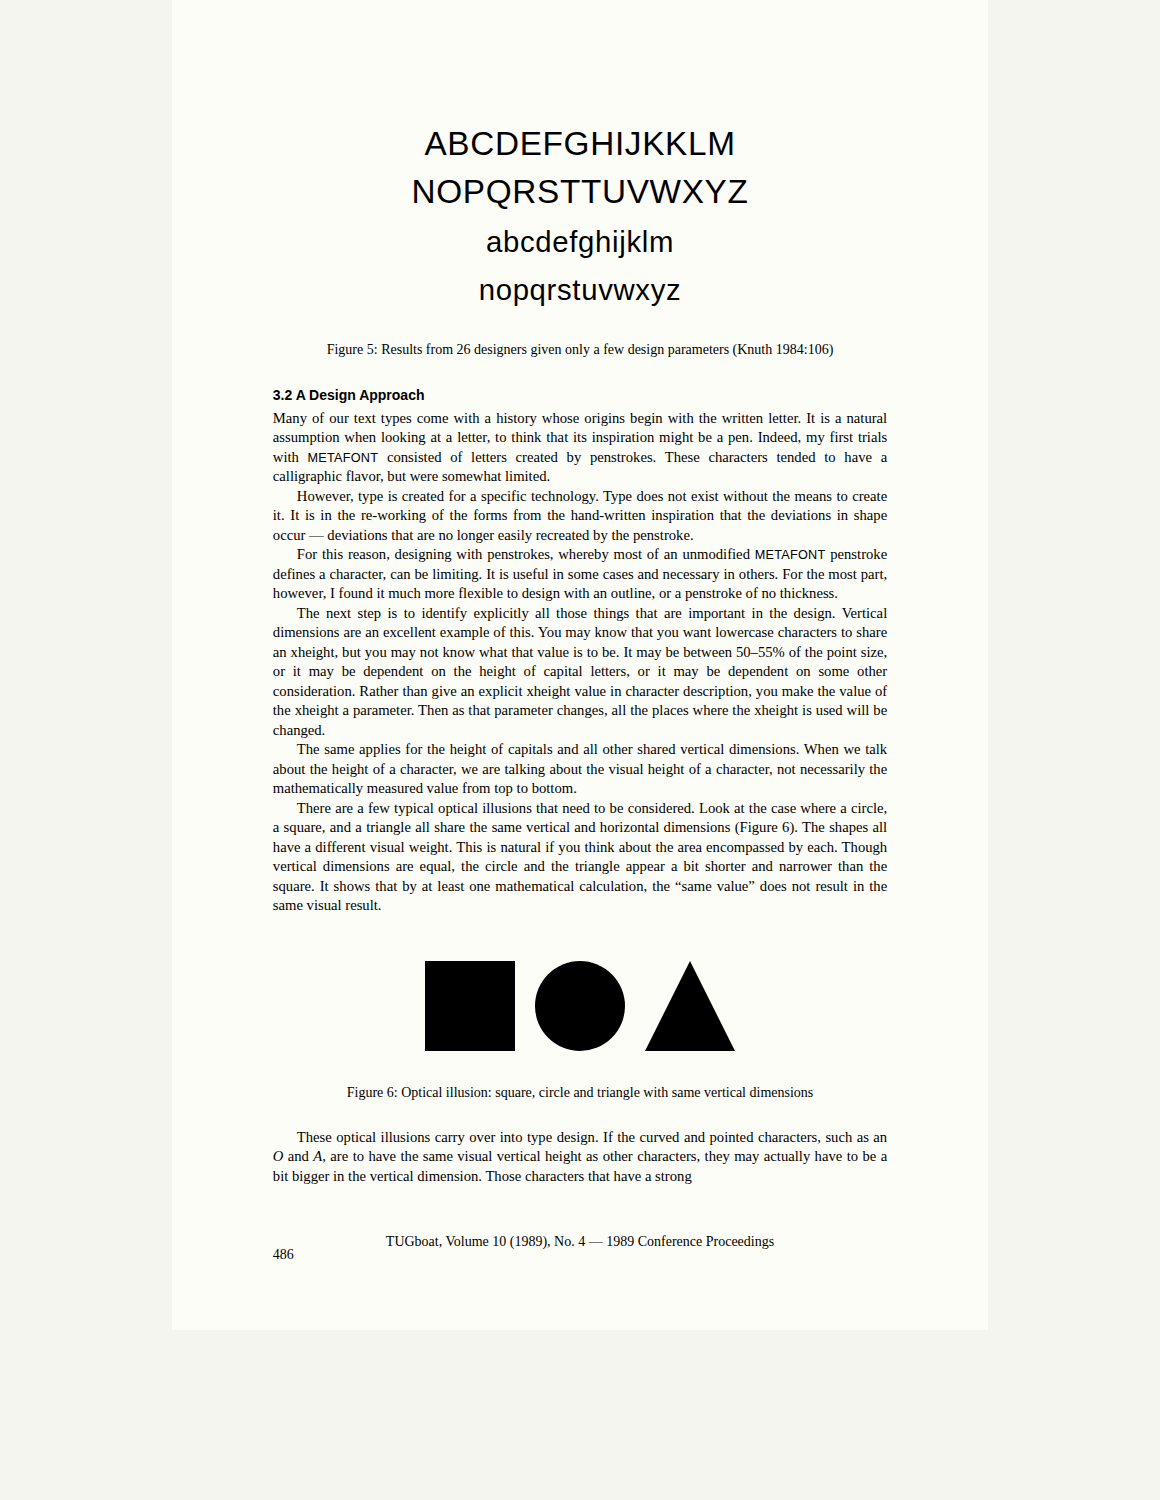ABCDEFGHIJKKLM
NOPQRSTTUVWXYZ
abcdefghijklm
nopqrstuvwxyz
Figure 5: Results from 26 designers given only a few design parameters (Knuth 1984:106)
3.2 A Design Approach
Many of our text types come with a history whose origins begin with the written letter. It is a natural assumption when looking at a letter, to think that its inspiration might be a pen. Indeed, my first trials with METAFONT consisted of letters created by penstrokes. These characters tended to have a calligraphic flavor, but were somewhat limited.
However, type is created for a specific technology. Type does not exist without the means to create it. It is in the re-working of the forms from the hand-written inspiration that the deviations in shape occur — deviations that are no longer easily recreated by the penstroke.
For this reason, designing with penstrokes, whereby most of an unmodified METAFONT penstroke defines a character, can be limiting. It is useful in some cases and necessary in others. For the most part, however, I found it much more flexible to design with an outline, or a penstroke of no thickness.
The next step is to identify explicitly all those things that are important in the design. Vertical dimensions are an excellent example of this. You may know that you want lowercase characters to share an xheight, but you may not know what that value is to be. It may be between 50–55% of the point size, or it may be dependent on the height of capital letters, or it may be dependent on some other consideration. Rather than give an explicit xheight value in character description, you make the value of the xheight a parameter. Then as that parameter changes, all the places where the xheight is used will be changed.
The same applies for the height of capitals and all other shared vertical dimensions. When we talk about the height of a character, we are talking about the visual height of a character, not necessarily the mathematically measured value from top to bottom.
There are a few typical optical illusions that need to be considered. Look at the case where a circle, a square, and a triangle all share the same vertical and horizontal dimensions (Figure 6). The shapes all have a different visual weight. This is natural if you think about the area encompassed by each. Though vertical dimensions are equal, the circle and the triangle appear a bit shorter and narrower than the square. It shows that by at least one mathematical calculation, the “same value” does not result in the same visual result.
Figure 6: Optical illusion: square, circle and triangle with same vertical dimensions
These optical illusions carry over into type design. If the curved and pointed characters, such as an O and A, are to have the same visual vertical height as other characters, they may actually have to be a bit bigger in the vertical dimension. Those characters that have a strong
486
TUGboat, Volume 10 (1989), No. 4 — 1989 Conference Proceedings